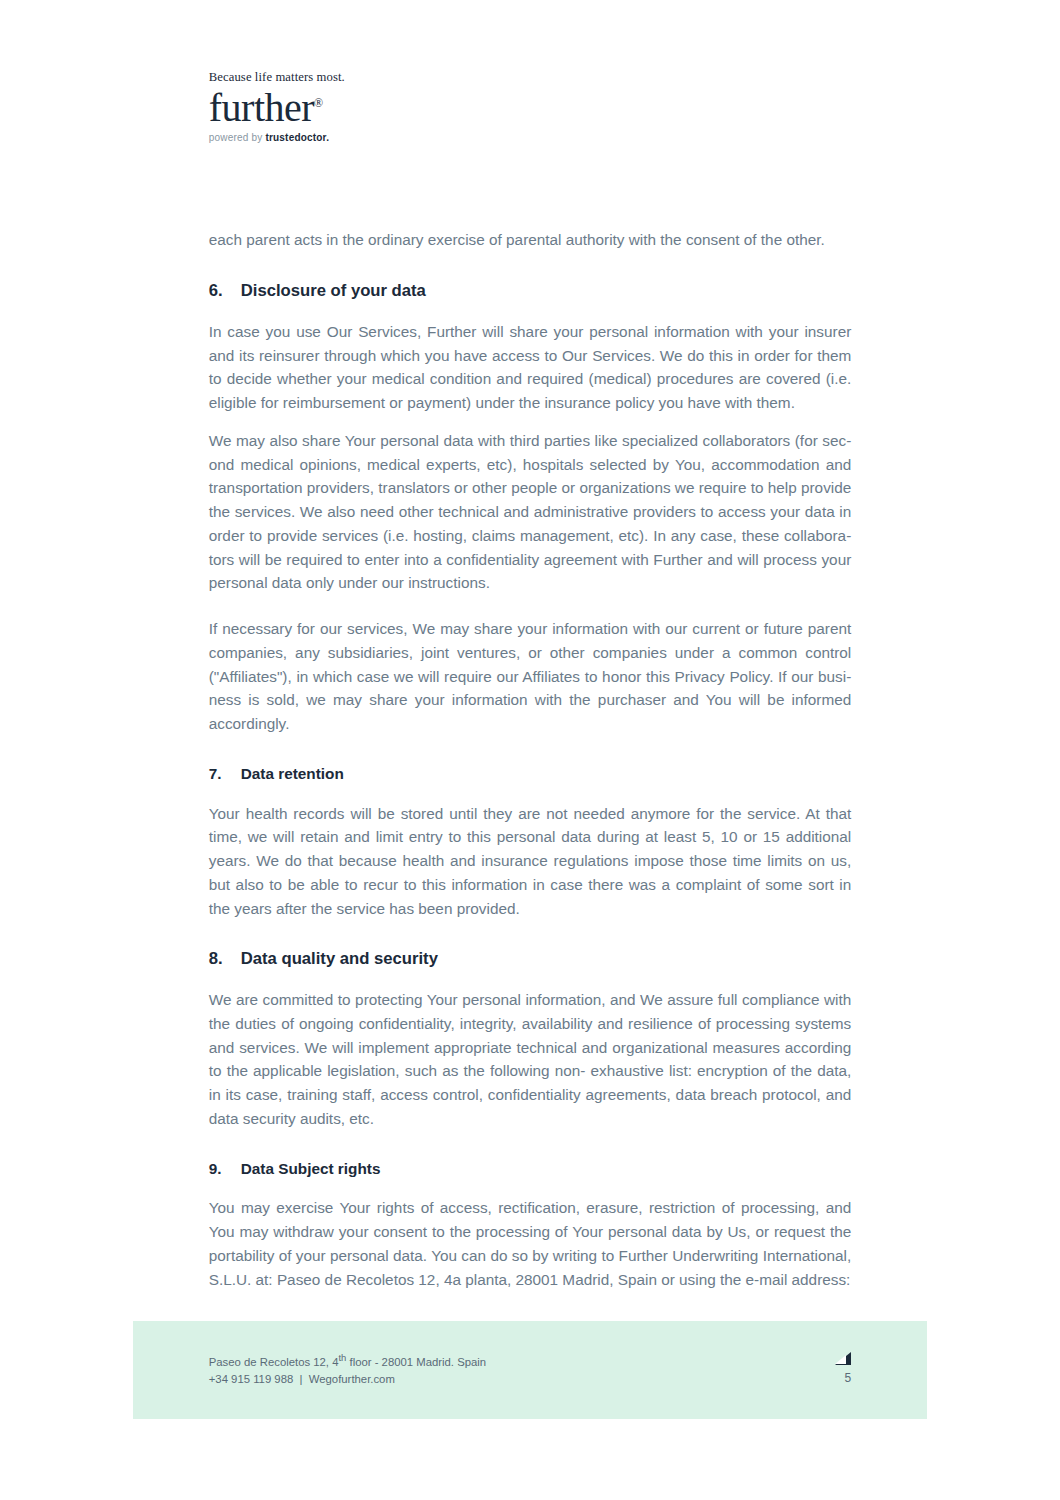Because life matters most.
further®
powered by trustedoctor.
each parent acts in the ordinary exercise of parental authority with the consent of the other.
6. Disclosure of your data
In case you use Our Services, Further will share your personal information with your insurer and its reinsurer through which you have access to Our Services. We do this in order for them to decide whether your medical condition and required (medical) procedures are covered (i.e. eligible for reimbursement or payment) under the insurance policy you have with them.
We may also share Your personal data with third parties like specialized collaborators (for second medical opinions, medical experts, etc), hospitals selected by You, accommodation and transportation providers, translators or other people or organizations we require to help provide the services. We also need other technical and administrative providers to access your data in order to provide services (i.e. hosting, claims management, etc). In any case, these collaborators will be required to enter into a confidentiality agreement with Further and will process your personal data only under our instructions.
If necessary for our services, We may share your information with our current or future parent companies, any subsidiaries, joint ventures, or other companies under a common control ("Affiliates"), in which case we will require our Affiliates to honor this Privacy Policy. If our business is sold, we may share your information with the purchaser and You will be informed accordingly.
7. Data retention
Your health records will be stored until they are not needed anymore for the service. At that time, we will retain and limit entry to this personal data during at least 5, 10 or 15 additional years. We do that because health and insurance regulations impose those time limits on us, but also to be able to recur to this information in case there was a complaint of some sort in the years after the service has been provided.
8. Data quality and security
We are committed to protecting Your personal information, and We assure full compliance with the duties of ongoing confidentiality, integrity, availability and resilience of processing systems and services. We will implement appropriate technical and organizational measures according to the applicable legislation, such as the following non- exhaustive list: encryption of the data, in its case, training staff, access control, confidentiality agreements, data breach protocol, and data security audits, etc.
9. Data Subject rights
You may exercise Your rights of access, rectification, erasure, restriction of processing, and You may withdraw your consent to the processing of Your personal data by Us, or request the portability of your personal data. You can do so by writing to Further Underwriting International, S.L.U. at: Paseo de Recoletos 12, 4a planta, 28001 Madrid, Spain or using the e-mail address:
Paseo de Recoletos 12, 4th floor - 28001 Madrid. Spain
+34 915 119 988 | Wegofurther.com
5